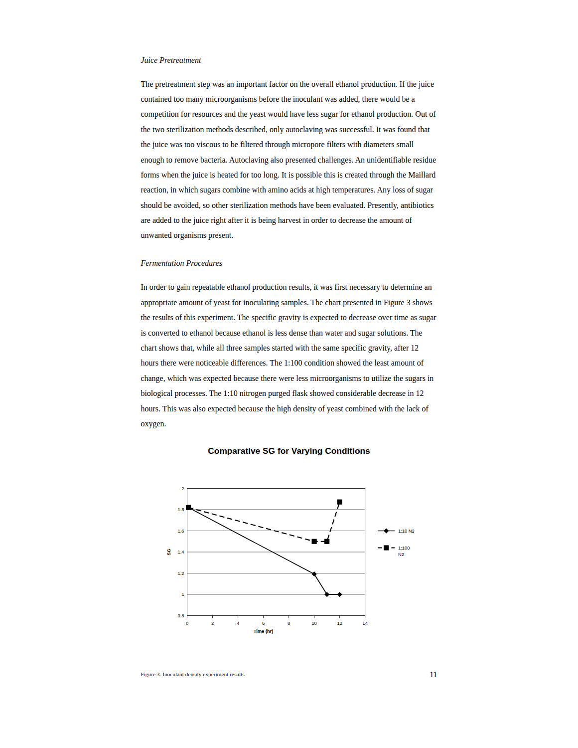Juice Pretreatment
The pretreatment step was an important factor on the overall ethanol production. If the juice contained too many microorganisms before the inoculant was added, there would be a competition for resources and the yeast would have less sugar for ethanol production. Out of the two sterilization methods described, only autoclaving was successful. It was found that the juice was too viscous to be filtered through micropore filters with diameters small enough to remove bacteria. Autoclaving also presented challenges. An unidentifiable residue forms when the juice is heated for too long. It is possible this is created through the Maillard reaction, in which sugars combine with amino acids at high temperatures. Any loss of sugar should be avoided, so other sterilization methods have been evaluated. Presently, antibiotics are added to the juice right after it is being harvest in order to decrease the amount of unwanted organisms present.
Fermentation Procedures
In order to gain repeatable ethanol production results, it was first necessary to determine an appropriate amount of yeast for inoculating samples. The chart presented in Figure 3 shows the results of this experiment. The specific gravity is expected to decrease over time as sugar is converted to ethanol because ethanol is less dense than water and sugar solutions. The chart shows that, while all three samples started with the same specific gravity, after 12 hours there were noticeable differences. The 1:100 condition showed the least amount of change, which was expected because there were less microorganisms to utilize the sugars in biological processes. The 1:10 nitrogen purged flask showed considerable decrease in 12 hours. This was also expected because the high density of yeast combined with the lack of oxygen.
Comparative SG for Varying Conditions
2 1.8 1.6 1.4 1.2 1 0.8 SG 0 2 4 6 8 10 12 14 Time (hr) 1:10 N2 1:100 N2
Figure 3. Inoculant density experiment results
11